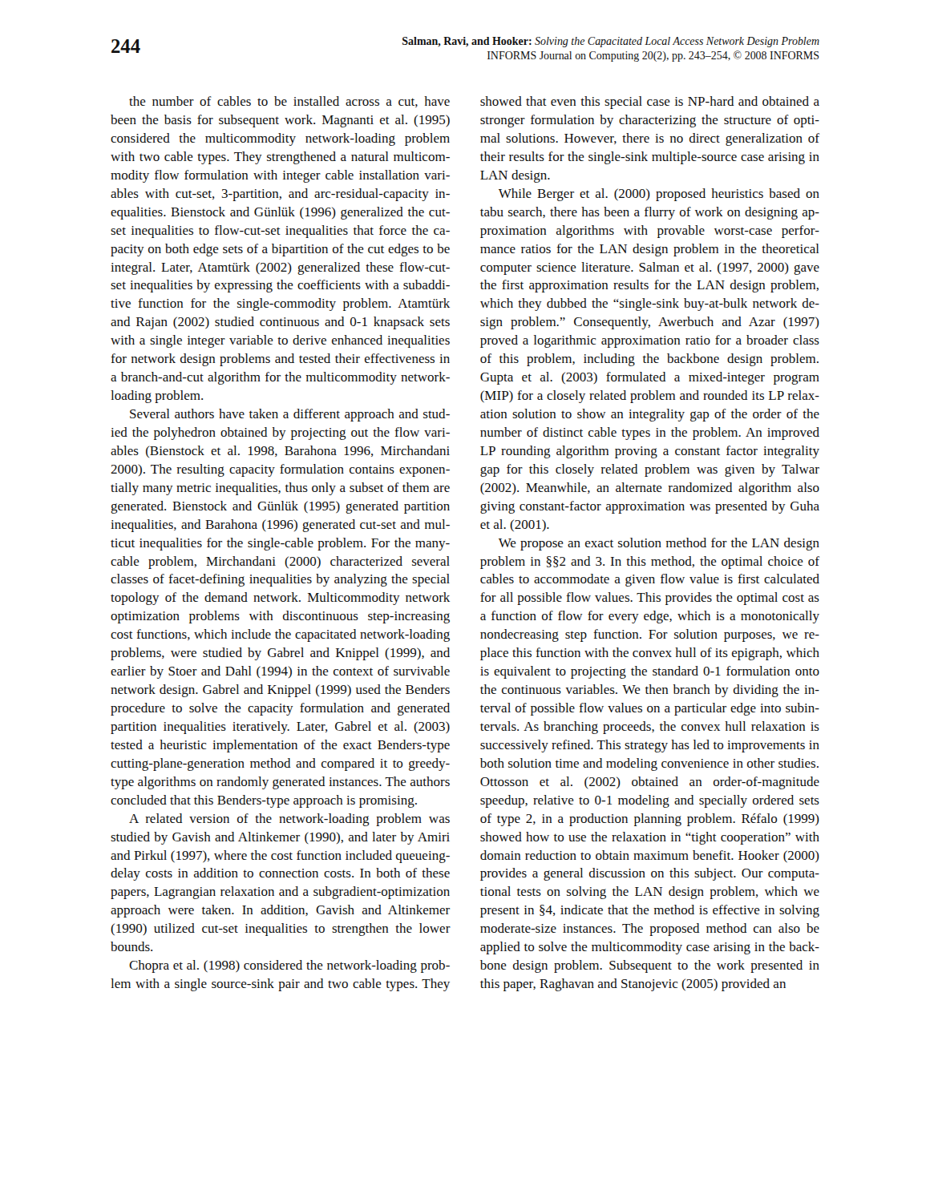244
Salman, Ravi, and Hooker: Solving the Capacitated Local Access Network Design Problem
INFORMS Journal on Computing 20(2), pp. 243–254, © 2008 INFORMS
the number of cables to be installed across a cut, have been the basis for subsequent work. Magnanti et al. (1995) considered the multicommodity network-loading problem with two cable types. They strengthened a natural multicommodity flow formulation with integer cable installation variables with cut-set, 3-partition, and arc-residual-capacity inequalities. Bienstock and Günlük (1996) generalized the cut-set inequalities to flow-cut-set inequalities that force the capacity on both edge sets of a bipartition of the cut edges to be integral. Later, Atamtürk (2002) generalized these flow-cut-set inequalities by expressing the coefficients with a subadditive function for the single-commodity problem. Atamtürk and Rajan (2002) studied continuous and 0-1 knapsack sets with a single integer variable to derive enhanced inequalities for network design problems and tested their effectiveness in a branch-and-cut algorithm for the multicommodity network-loading problem.
Several authors have taken a different approach and studied the polyhedron obtained by projecting out the flow variables (Bienstock et al. 1998, Barahona 1996, Mirchandani 2000). The resulting capacity formulation contains exponentially many metric inequalities, thus only a subset of them are generated. Bienstock and Günlük (1995) generated partition inequalities, and Barahona (1996) generated cut-set and multicut inequalities for the single-cable problem. For the many-cable problem, Mirchandani (2000) characterized several classes of facet-defining inequalities by analyzing the special topology of the demand network. Multicommodity network optimization problems with discontinuous step-increasing cost functions, which include the capacitated network-loading problems, were studied by Gabrel and Knippel (1999), and earlier by Stoer and Dahl (1994) in the context of survivable network design. Gabrel and Knippel (1999) used the Benders procedure to solve the capacity formulation and generated partition inequalities iteratively. Later, Gabrel et al. (2003) tested a heuristic implementation of the exact Benders-type cutting-plane-generation method and compared it to greedy-type algorithms on randomly generated instances. The authors concluded that this Benders-type approach is promising.
A related version of the network-loading problem was studied by Gavish and Altinkemer (1990), and later by Amiri and Pirkul (1997), where the cost function included queueing-delay costs in addition to connection costs. In both of these papers, Lagrangian relaxation and a subgradient-optimization approach were taken. In addition, Gavish and Altinkemer (1990) utilized cut-set inequalities to strengthen the lower bounds.
Chopra et al. (1998) considered the network-loading problem with a single source-sink pair and two cable types. They showed that even this special case is NP-hard and obtained a stronger formulation by characterizing the structure of optimal solutions. However, there is no direct generalization of their results for the single-sink multiple-source case arising in LAN design.
While Berger et al. (2000) proposed heuristics based on tabu search, there has been a flurry of work on designing approximation algorithms with provable worst-case performance ratios for the LAN design problem in the theoretical computer science literature. Salman et al. (1997, 2000) gave the first approximation results for the LAN design problem, which they dubbed the “single-sink buy-at-bulk network design problem.” Consequently, Awerbuch and Azar (1997) proved a logarithmic approximation ratio for a broader class of this problem, including the backbone design problem. Gupta et al. (2003) formulated a mixed-integer program (MIP) for a closely related problem and rounded its LP relaxation solution to show an integrality gap of the order of the number of distinct cable types in the problem. An improved LP rounding algorithm proving a constant factor integrality gap for this closely related problem was given by Talwar (2002). Meanwhile, an alternate randomized algorithm also giving constant-factor approximation was presented by Guha et al. (2001).
We propose an exact solution method for the LAN design problem in §§2 and 3. In this method, the optimal choice of cables to accommodate a given flow value is first calculated for all possible flow values. This provides the optimal cost as a function of flow for every edge, which is a monotonically nondecreasing step function. For solution purposes, we replace this function with the convex hull of its epigraph, which is equivalent to projecting the standard 0-1 formulation onto the continuous variables. We then branch by dividing the interval of possible flow values on a particular edge into subintervals. As branching proceeds, the convex hull relaxation is successively refined. This strategy has led to improvements in both solution time and modeling convenience in other studies. Ottosson et al. (2002) obtained an order-of-magnitude speedup, relative to 0-1 modeling and specially ordered sets of type 2, in a production planning problem. Réfalo (1999) showed how to use the relaxation in “tight cooperation” with domain reduction to obtain maximum benefit. Hooker (2000) provides a general discussion on this subject. Our computational tests on solving the LAN design problem, which we present in §4, indicate that the method is effective in solving moderate-size instances. The proposed method can also be applied to solve the multicommodity case arising in the backbone design problem. Subsequent to the work presented in this paper, Raghavan and Stanojevic (2005) provided an